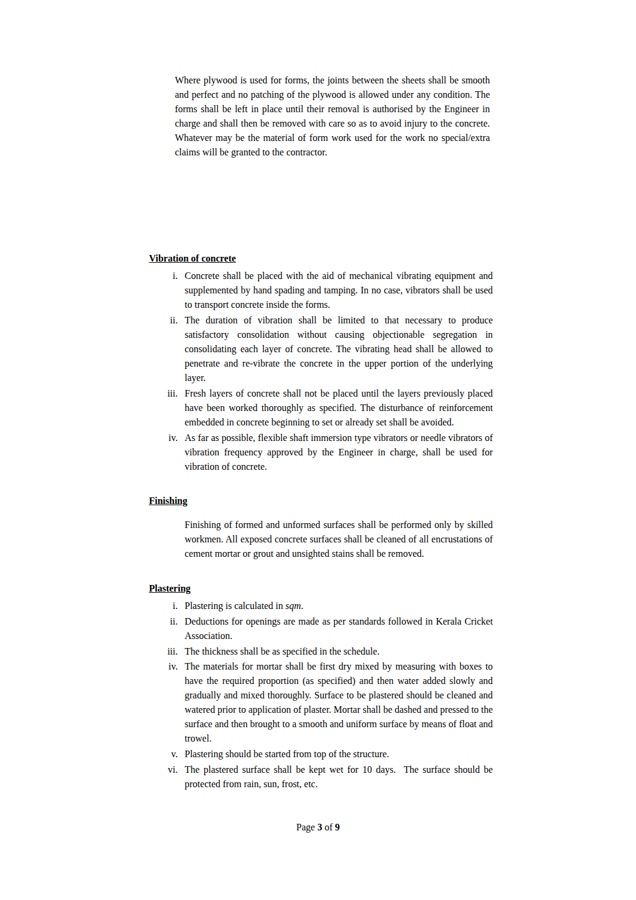Where plywood is used for forms, the joints between the sheets shall be smooth and perfect and no patching of the plywood is allowed under any condition. The forms shall be left in place until their removal is authorised by the Engineer in charge and shall then be removed with care so as to avoid injury to the concrete. Whatever may be the material of form work used for the work no special/extra claims will be granted to the contractor.
Vibration of concrete
Concrete shall be placed with the aid of mechanical vibrating equipment and supplemented by hand spading and tamping. In no case, vibrators shall be used to transport concrete inside the forms.
The duration of vibration shall be limited to that necessary to produce satisfactory consolidation without causing objectionable segregation in consolidating each layer of concrete. The vibrating head shall be allowed to penetrate and re-vibrate the concrete in the upper portion of the underlying layer.
Fresh layers of concrete shall not be placed until the layers previously placed have been worked thoroughly as specified. The disturbance of reinforcement embedded in concrete beginning to set or already set shall be avoided.
As far as possible, flexible shaft immersion type vibrators or needle vibrators of vibration frequency approved by the Engineer in charge, shall be used for vibration of concrete.
Finishing
Finishing of formed and unformed surfaces shall be performed only by skilled workmen. All exposed concrete surfaces shall be cleaned of all encrustations of cement mortar or grout and unsighted stains shall be removed.
Plastering
Plastering is calculated in sqm.
Deductions for openings are made as per standards followed in Kerala Cricket Association.
The thickness shall be as specified in the schedule.
The materials for mortar shall be first dry mixed by measuring with boxes to have the required proportion (as specified) and then water added slowly and gradually and mixed thoroughly. Surface to be plastered should be cleaned and watered prior to application of plaster. Mortar shall be dashed and pressed to the surface and then brought to a smooth and uniform surface by means of float and trowel.
Plastering should be started from top of the structure.
The plastered surface shall be kept wet for 10 days. The surface should be protected from rain, sun, frost, etc.
Page 3 of 9